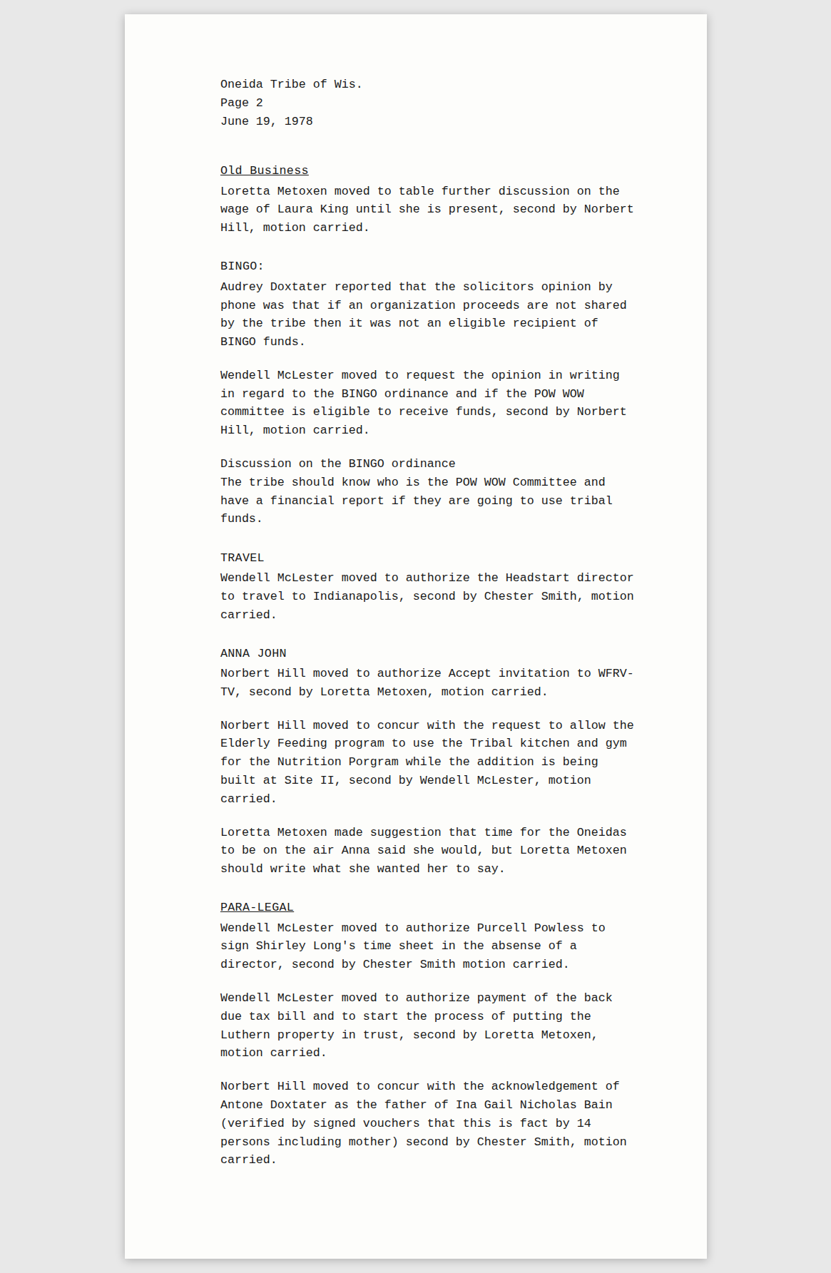Oneida Tribe of Wis.
Page 2
June 19, 1978
Old Business
Loretta Metoxen moved to table further discussion on the wage of Laura King until she is present, second by Norbert Hill, motion carried.
BINGO:
Audrey Doxtater reported that the solicitors opinion by phone was that if an organization proceeds are not shared by the tribe then it was not an eligible recipient of BINGO funds.
Wendell McLester moved to request the opinion in writing in regard to the BINGO ordinance and if the POW WOW committee is eligible to receive funds, second by Norbert Hill, motion carried.
Discussion on the BINGO ordinance
The tribe should know who is the POW WOW Committee and have a financial report if they are going to use tribal funds.
TRAVEL
Wendell McLester moved to authorize the Headstart director to travel to Indianapolis, second by Chester Smith, motion carried.
ANNA JOHN
Norbert Hill moved to authorize Accept invitation to WFRV-TV, second by Loretta Metoxen, motion carried.
Norbert Hill moved to concur with the request to allow the Elderly Feeding program to use the Tribal kitchen and gym for the Nutrition Porgram while the addition is being built at Site II, second by Wendell McLester, motion carried.
Loretta Metoxen made suggestion that time for the Oneidas to be on the air Anna said she would, but Loretta Metoxen should write what she wanted her to say.
PARA-LEGAL
Wendell McLester moved to authorize Purcell Powless to sign Shirley Long's time sheet in the absense of a director, second by Chester Smith motion carried.
Wendell McLester moved to authorize payment of the back due tax bill and to start the process of putting the Luthern property in trust, second by Loretta Metoxen, motion carried.
Norbert Hill moved to concur with the acknowledgement of Antone Doxtater as the father of Ina Gail Nicholas Bain (verified by signed vouchers that this is fact by 14 persons including mother) second by Chester Smith, motion carried.